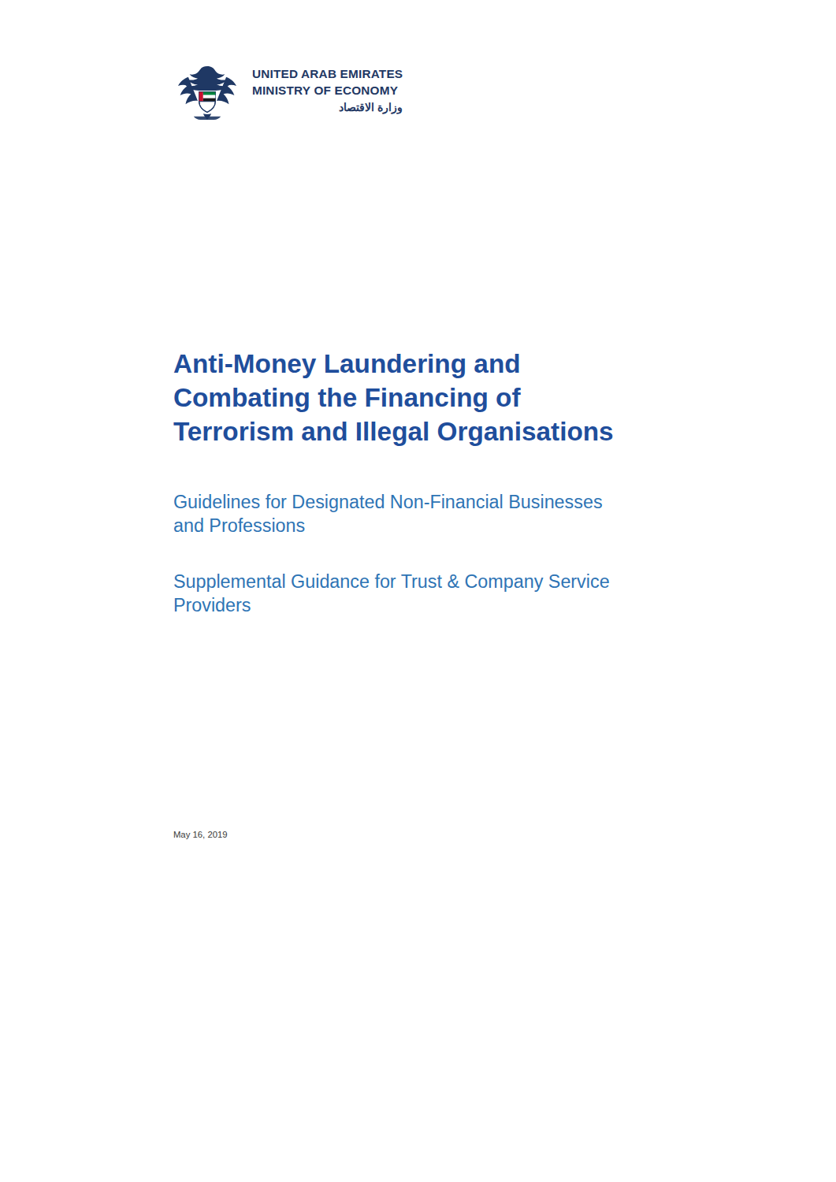UNITED ARAB EMIRATES MINISTRY OF ECONOMY وزارة الاقتصاد
Anti-Money Laundering and Combating the Financing of Terrorism and Illegal Organisations
Guidelines for Designated Non-Financial Businesses and Professions
Supplemental Guidance for Trust & Company Service Providers
May 16, 2019